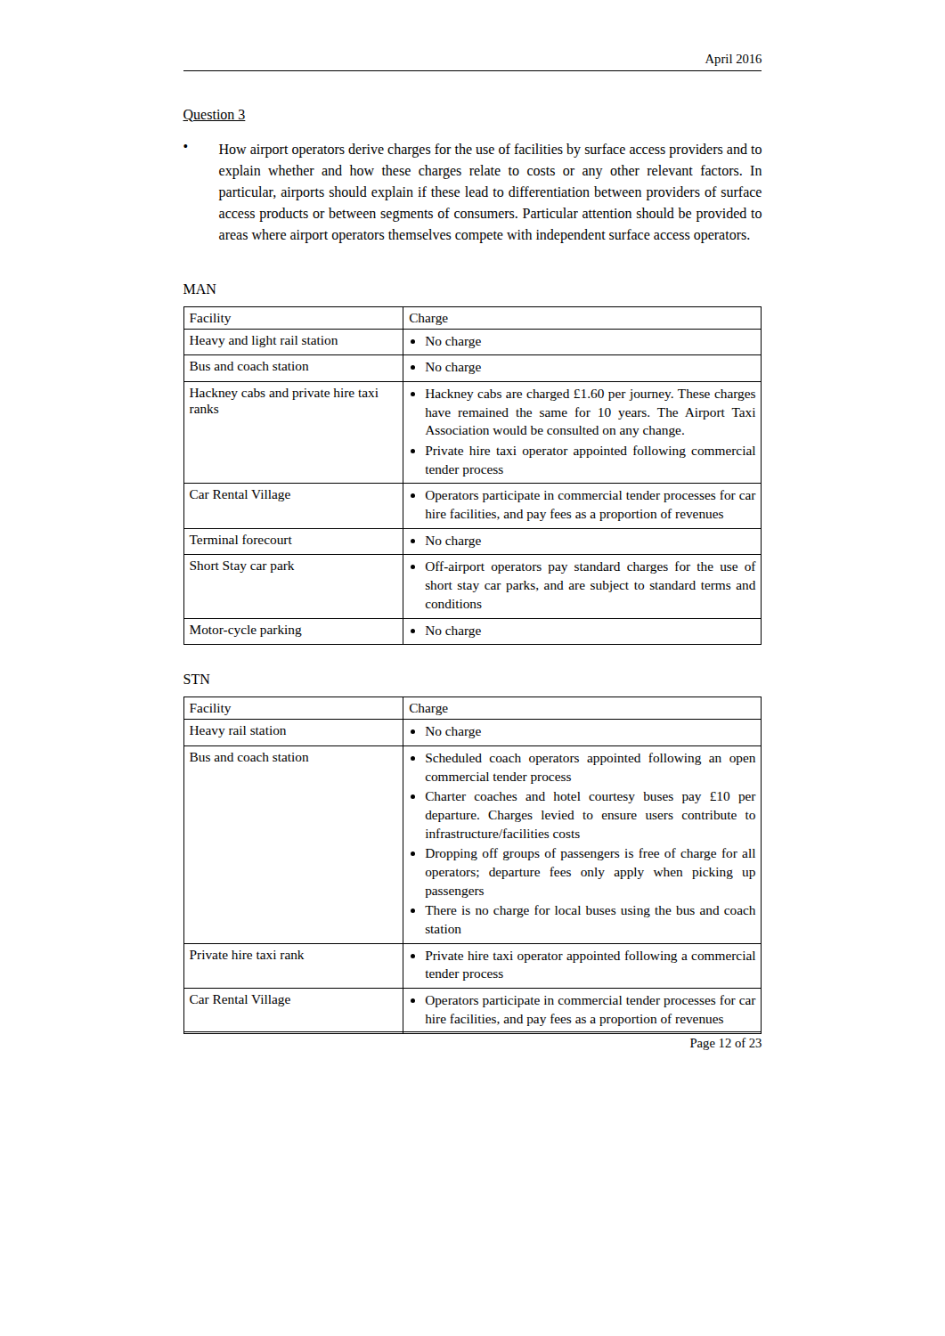April 2016
Question 3
•
How airport operators derive charges for the use of facilities by surface access providers and to explain whether and how these charges relate to costs or any other relevant factors. In particular, airports should explain if these lead to differentiation between providers of surface access products or between segments of consumers. Particular attention should be provided to areas where airport operators themselves compete with independent surface access operators.
MAN
| Facility | Charge |
| --- | --- |
| Heavy and light rail station | No charge |
| Bus and coach station | No charge |
| Hackney cabs and private hire taxi ranks | Hackney cabs are charged £1.60 per journey. These charges have remained the same for 10 years. The Airport Taxi Association would be consulted on any change. Private hire taxi operator appointed following commercial tender process |
| Car Rental Village | Operators participate in commercial tender processes for car hire facilities, and pay fees as a proportion of revenues |
| Terminal forecourt | No charge |
| Short Stay car park | Off-airport operators pay standard charges for the use of short stay car parks, and are subject to standard terms and conditions |
| Motor-cycle parking | No charge |
STN
| Facility | Charge |
| --- | --- |
| Heavy rail station | No charge |
| Bus and coach station | Scheduled coach operators appointed following an open commercial tender process Charter coaches and hotel courtesy buses pay £10 per departure. Charges levied to ensure users contribute to infrastructure/facilities costs Dropping off groups of passengers is free of charge for all operators; departure fees only apply when picking up passengers There is no charge for local buses using the bus and coach station |
| Private hire taxi rank | Private hire taxi operator appointed following a commercial tender process |
| Car Rental Village | Operators participate in commercial tender processes for car hire facilities, and pay fees as a proportion of revenues |
Page 12 of 23